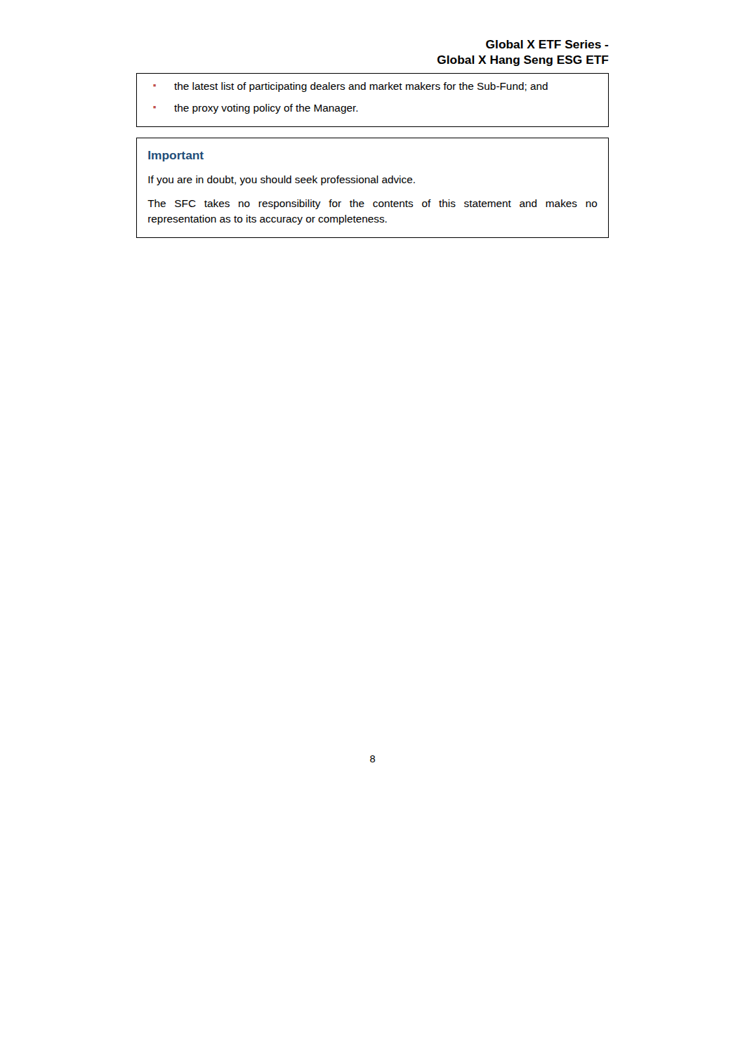Global X ETF Series -
Global X Hang Seng ESG ETF
the latest list of participating dealers and market makers for the Sub-Fund; and
the proxy voting policy of the Manager.
Important
If you are in doubt, you should seek professional advice.
The SFC takes no responsibility for the contents of this statement and makes no representation as to its accuracy or completeness.
8